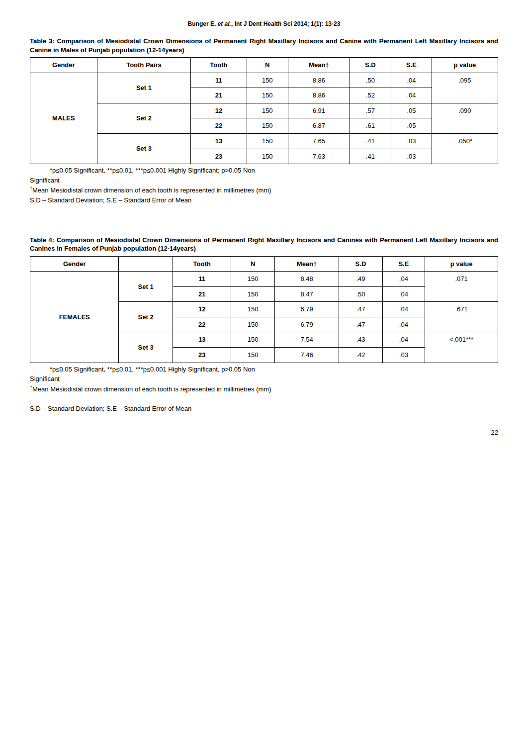Bunger E. et al., Int J Dent Health Sci 2014; 1(1): 13-23
Table 3: Comparison of Mesiodistal Crown Dimensions of Permanent Right Maxillary Incisors and Canine with Permanent Left Maxillary Incisors and Canine in Males of Punjab population (12-14years)
| Gender | Tooth Pairs | Tooth | N | Mean† | S.D | S.E | p value |
| --- | --- | --- | --- | --- | --- | --- | --- |
| MALES | Set 1 | 11 | 150 | 8.86 | .50 | .04 | .095 |
| 21 | 150 | 8.86 | .52 | .04 |
| Set 2 | 12 | 150 | 6.91 | .57 | .05 | .090 |
| 22 | 150 | 6.87 | .61 | .05 |
| Set 3 | 13 | 150 | 7.65 | .41 | .03 | .050* |
| 23 | 150 | 7.63 | .41 | .03 |
*p≤0.05 Significant, **p≤0.01, ***p≤0.001 Highly Significant; p>0.05 Non
Significant
†Mean Mesiodistal crown dimension of each tooth is represented in millimetres (mm)
S.D – Standard Deviation; S.E – Standard Error of Mean
Table 4: Comparison of Mesiodistal Crown Dimensions of Permanent Right Maxillary Incisors and Canines with Permanent Left Maxillary Incisors and Canines in Females of Punjab population (12-14years)
| Gender | | Tooth | N | Mean† | S.D | S.E | p value |
| --- | --- | --- | --- | --- | --- | --- | --- |
| FEMALES | Set 1 | 11 | 150 | 8.48 | .49 | .04 | .071 |
| 21 | 150 | 8.47 | .50 | .04 |
| Set 2 | 12 | 150 | 6.79 | .47 | .04 | .671 |
| 22 | 150 | 6.79 | .47 | .04 |
| Set 3 | 13 | 150 | 7.54 | .43 | .04 | <.001*** |
| 23 | 150 | 7.46 | .42 | .03 |
*p≤0.05 Significant, **p≤0.01, ***p≤0.001 Highly Significant, p>0.05 Non
Significant
†Mean Mesiodistal crown dimension of each tooth is represented in millimetres (mm)
S.D – Standard Deviation; S.E – Standard Error of Mean
22